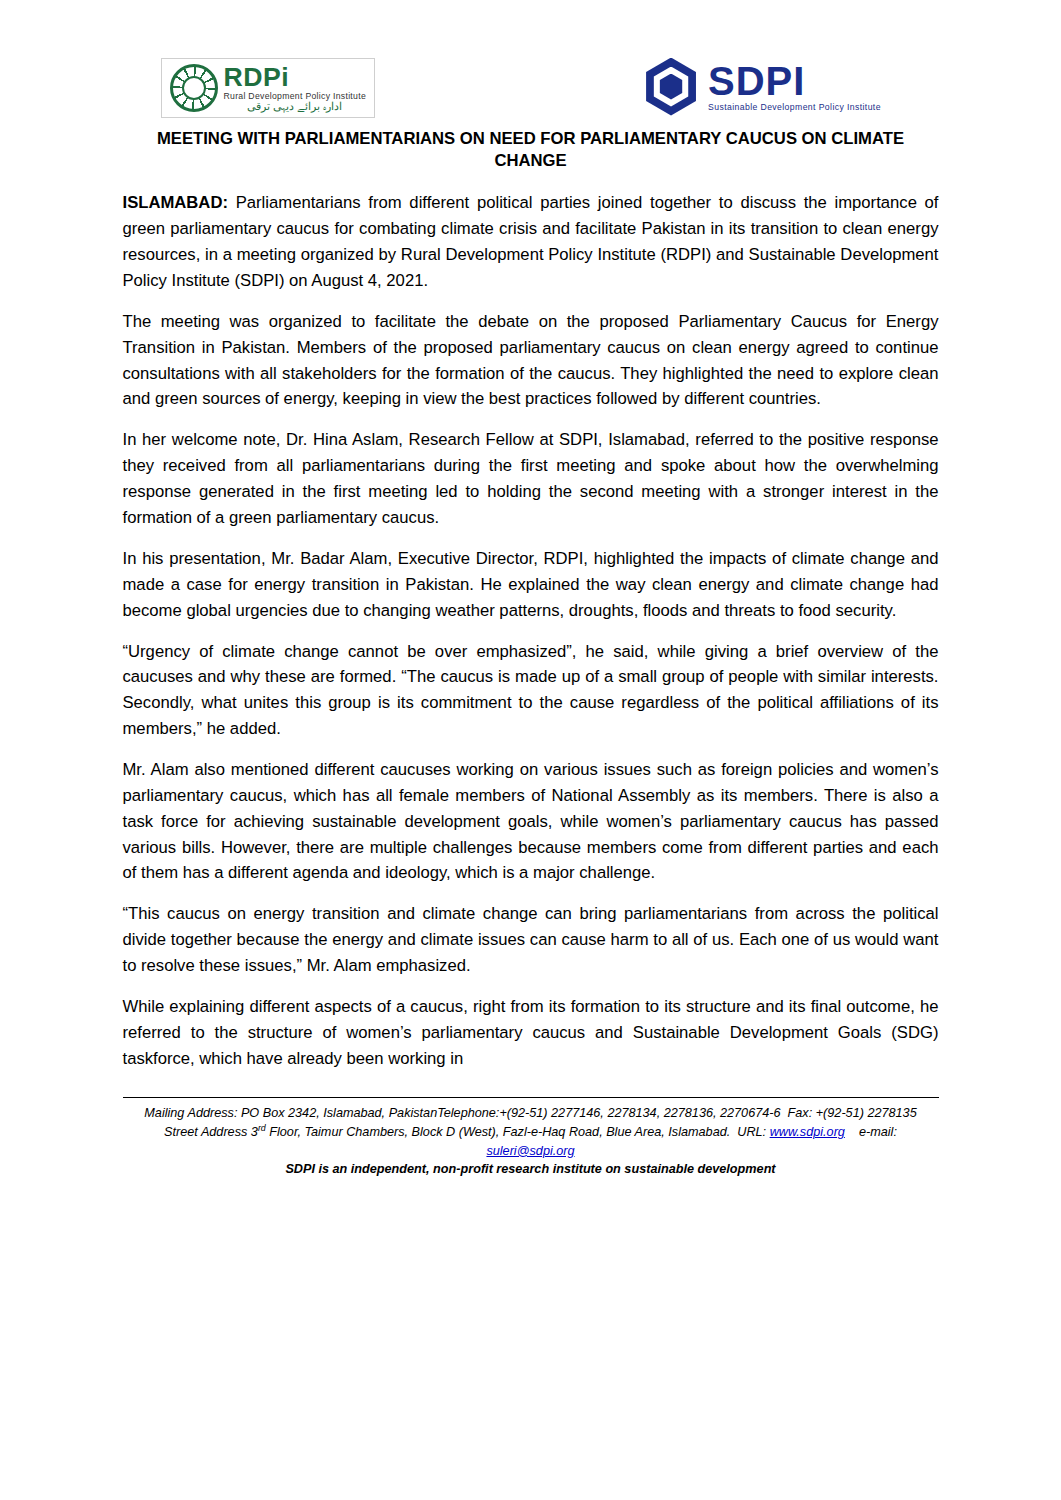RDPi
Rural Development Policy Institute
ادارہ برائے دیہی ترقی
SDPI Sustainable Development Policy Institute
Meeting with Parliamentarians on Need for Parliamentary Caucus on Climate Change
ISLAMABAD: Parliamentarians from different political parties joined together to discuss the importance of green parliamentary caucus for combating climate crisis and facilitate Pakistan in its transition to clean energy resources, in a meeting organized by Rural Development Policy Institute (RDPI) and Sustainable Development Policy Institute (SDPI) on August 4, 2021.
The meeting was organized to facilitate the debate on the proposed Parliamentary Caucus for Energy Transition in Pakistan. Members of the proposed parliamentary caucus on clean energy agreed to continue consultations with all stakeholders for the formation of the caucus. They highlighted the need to explore clean and green sources of energy, keeping in view the best practices followed by different countries.
In her welcome note, Dr. Hina Aslam, Research Fellow at SDPI, Islamabad, referred to the positive response they received from all parliamentarians during the first meeting and spoke about how the overwhelming response generated in the first meeting led to holding the second meeting with a stronger interest in the formation of a green parliamentary caucus.
In his presentation, Mr. Badar Alam, Executive Director, RDPI, highlighted the impacts of climate change and made a case for energy transition in Pakistan. He explained the way clean energy and climate change had become global urgencies due to changing weather patterns, droughts, floods and threats to food security.
“Urgency of climate change cannot be over emphasized”, he said, while giving a brief overview of the caucuses and why these are formed. “The caucus is made up of a small group of people with similar interests. Secondly, what unites this group is its commitment to the cause regardless of the political affiliations of its members,” he added.
Mr. Alam also mentioned different caucuses working on various issues such as foreign policies and women’s parliamentary caucus, which has all female members of National Assembly as its members. There is also a task force for achieving sustainable development goals, while women’s parliamentary caucus has passed various bills. However, there are multiple challenges because members come from different parties and each of them has a different agenda and ideology, which is a major challenge.
“This caucus on energy transition and climate change can bring parliamentarians from across the political divide together because the energy and climate issues can cause harm to all of us. Each one of us would want to resolve these issues,” Mr. Alam emphasized.
While explaining different aspects of a caucus, right from its formation to its structure and its final outcome, he referred to the structure of women’s parliamentary caucus and Sustainable Development Goals (SDG) taskforce, which have already been working in
Mailing Address: PO Box 2342, Islamabad, PakistanTelephone:+(92-51) 2277146, 2278134, 2278136, 2270674-6 Fax: +(92-51) 2278135
Street Address 3rd Floor, Taimur Chambers, Block D (West), Fazl-e-Haq Road, Blue Area, Islamabad. URL: www.sdpi.org e-mail: suleri@sdpi.org
SDPI is an independent, non-profit research institute on sustainable development